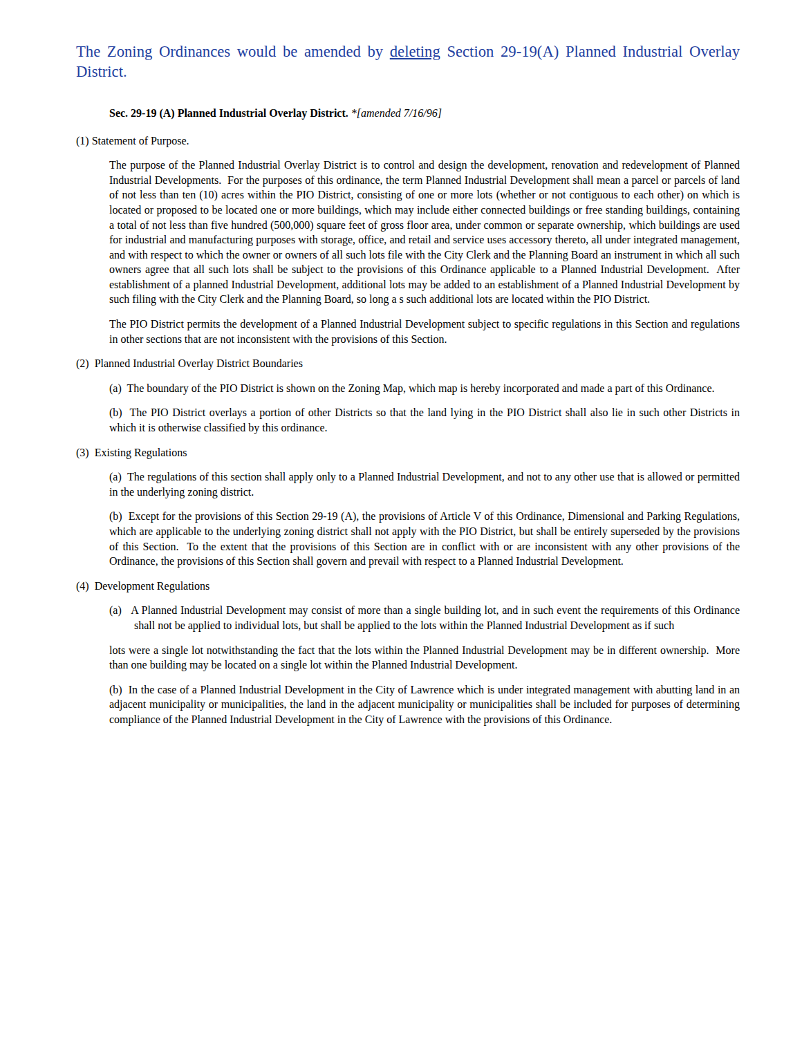The Zoning Ordinances would be amended by deleting Section 29-19(A) Planned Industrial Overlay District.
Sec. 29-19 (A) Planned Industrial Overlay District. *[amended 7/16/96]
(1) Statement of Purpose.
The purpose of the Planned Industrial Overlay District is to control and design the development, renovation and redevelopment of Planned Industrial Developments. For the purposes of this ordinance, the term Planned Industrial Development shall mean a parcel or parcels of land of not less than ten (10) acres within the PIO District, consisting of one or more lots (whether or not contiguous to each other) on which is located or proposed to be located one or more buildings, which may include either connected buildings or free standing buildings, containing a total of not less than five hundred (500,000) square feet of gross floor area, under common or separate ownership, which buildings are used for industrial and manufacturing purposes with storage, office, and retail and service uses accessory thereto, all under integrated management, and with respect to which the owner or owners of all such lots file with the City Clerk and the Planning Board an instrument in which all such owners agree that all such lots shall be subject to the provisions of this Ordinance applicable to a Planned Industrial Development. After establishment of a planned Industrial Development, additional lots may be added to an establishment of a Planned Industrial Development by such filing with the City Clerk and the Planning Board, so long a s such additional lots are located within the PIO District.
The PIO District permits the development of a Planned Industrial Development subject to specific regulations in this Section and regulations in other sections that are not inconsistent with the provisions of this Section.
(2) Planned Industrial Overlay District Boundaries
(a) The boundary of the PIO District is shown on the Zoning Map, which map is hereby incorporated and made a part of this Ordinance.
(b) The PIO District overlays a portion of other Districts so that the land lying in the PIO District shall also lie in such other Districts in which it is otherwise classified by this ordinance.
(3) Existing Regulations
(a) The regulations of this section shall apply only to a Planned Industrial Development, and not to any other use that is allowed or permitted in the underlying zoning district.
(b) Except for the provisions of this Section 29-19 (A), the provisions of Article V of this Ordinance, Dimensional and Parking Regulations, which are applicable to the underlying zoning district shall not apply with the PIO District, but shall be entirely superseded by the provisions of this Section. To the extent that the provisions of this Section are in conflict with or are inconsistent with any other provisions of the Ordinance, the provisions of this Section shall govern and prevail with respect to a Planned Industrial Development.
(4) Development Regulations
(a) A Planned Industrial Development may consist of more than a single building lot, and in such event the requirements of this Ordinance shall not be applied to individual lots, but shall be applied to the lots within the Planned Industrial Development as if such
lots were a single lot notwithstanding the fact that the lots within the Planned Industrial Development may be in different ownership. More than one building may be located on a single lot within the Planned Industrial Development.
(b) In the case of a Planned Industrial Development in the City of Lawrence which is under integrated management with abutting land in an adjacent municipality or municipalities, the land in the adjacent municipality or municipalities shall be included for purposes of determining compliance of the Planned Industrial Development in the City of Lawrence with the provisions of this Ordinance.